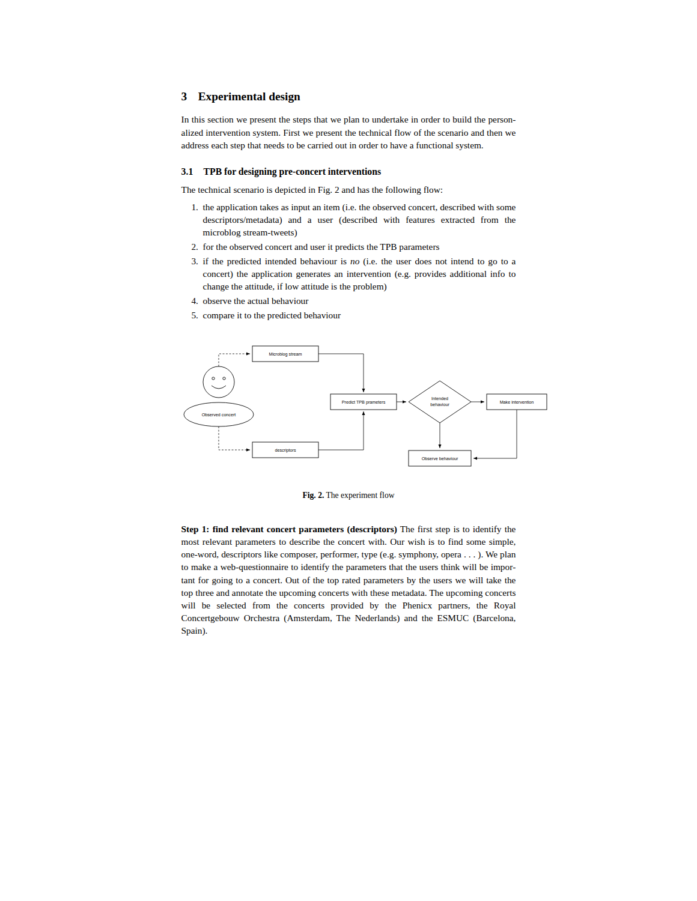3 Experimental design
In this section we present the steps that we plan to undertake in order to build the personalized intervention system. First we present the technical flow of the scenario and then we address each step that needs to be carried out in order to have a functional system.
3.1 TPB for designing pre-concert interventions
The technical scenario is depicted in Fig. 2 and has the following flow:
the application takes as input an item (i.e. the observed concert, described with some descriptors/metadata) and a user (described with features extracted from the microblog stream-tweets)
for the observed concert and user it predicts the TPB parameters
if the predicted intended behaviour is no (i.e. the user does not intend to go to a concert) the application generates an intervention (e.g. provides additional info to change the attitude, if low attitude is the problem)
observe the actual behaviour
compare it to the predicted behaviour
Microblog stream Observed concert descriptors Predict TPB prameters Intended behaviour Make intervention Observe behaviour
Fig. 2. The experiment flow
Step 1: find relevant concert parameters (descriptors) The first step is to identify the most relevant parameters to describe the concert with. Our wish is to find some simple, one-word, descriptors like composer, performer, type (e.g. symphony, opera . . . ). We plan to make a web-questionnaire to identify the parameters that the users think will be important for going to a concert. Out of the top rated parameters by the users we will take the top three and annotate the upcoming concerts with these metadata. The upcoming concerts will be selected from the concerts provided by the Phenicx partners, the Royal Concertgebouw Orchestra (Amsterdam, The Nederlands) and the ESMUC (Barcelona, Spain).